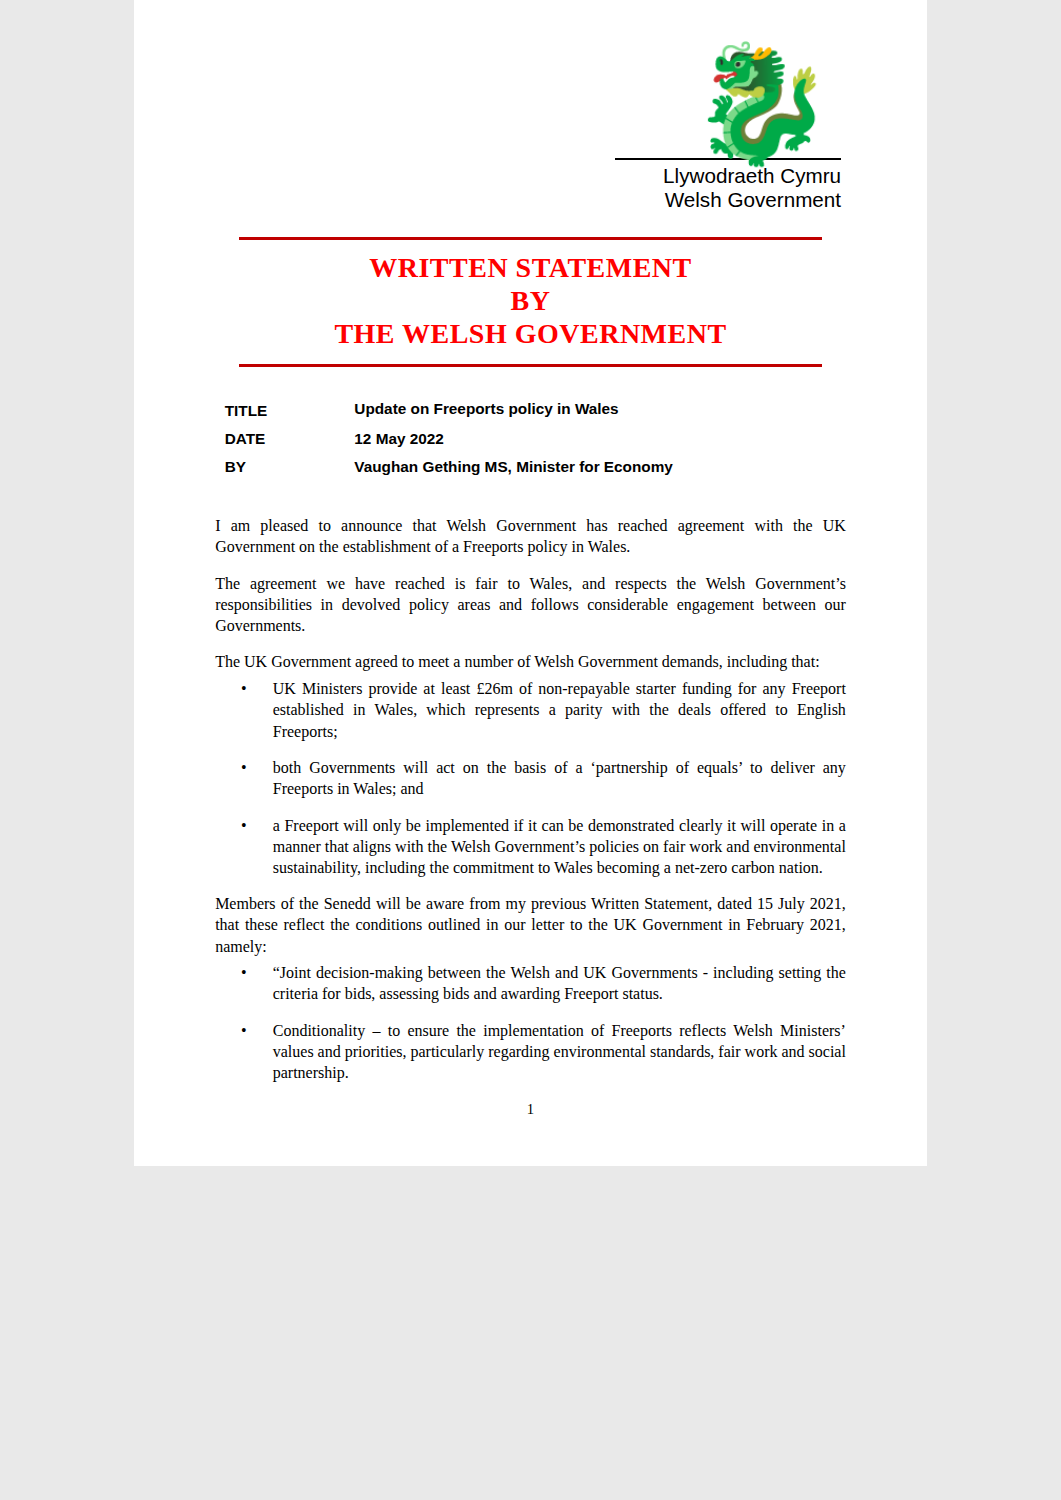🐉
Llywodraeth Cymru
Welsh Government
WRITTEN STATEMENT
BY
THE WELSH GOVERNMENT
| TITLE | Update on Freeports policy in Wales |
| DATE | 12 May 2022 |
| BY | Vaughan Gething MS, Minister for Economy |
I am pleased to announce that Welsh Government has reached agreement with the UK Government on the establishment of a Freeports policy in Wales.
The agreement we have reached is fair to Wales, and respects the Welsh Government’s responsibilities in devolved policy areas and follows considerable engagement between our Governments.
The UK Government agreed to meet a number of Welsh Government demands, including that:
UK Ministers provide at least £26m of non-repayable starter funding for any Freeport established in Wales, which represents a parity with the deals offered to English Freeports;
both Governments will act on the basis of a ‘partnership of equals’ to deliver any Freeports in Wales; and
a Freeport will only be implemented if it can be demonstrated clearly it will operate in a manner that aligns with the Welsh Government’s policies on fair work and environmental sustainability, including the commitment to Wales becoming a net-zero carbon nation.
Members of the Senedd will be aware from my previous Written Statement, dated 15 July 2021, that these reflect the conditions outlined in our letter to the UK Government in February 2021, namely:
“Joint decision-making between the Welsh and UK Governments - including setting the criteria for bids, assessing bids and awarding Freeport status.
Conditionality – to ensure the implementation of Freeports reflects Welsh Ministers’ values and priorities, particularly regarding environmental standards, fair work and social partnership.
1